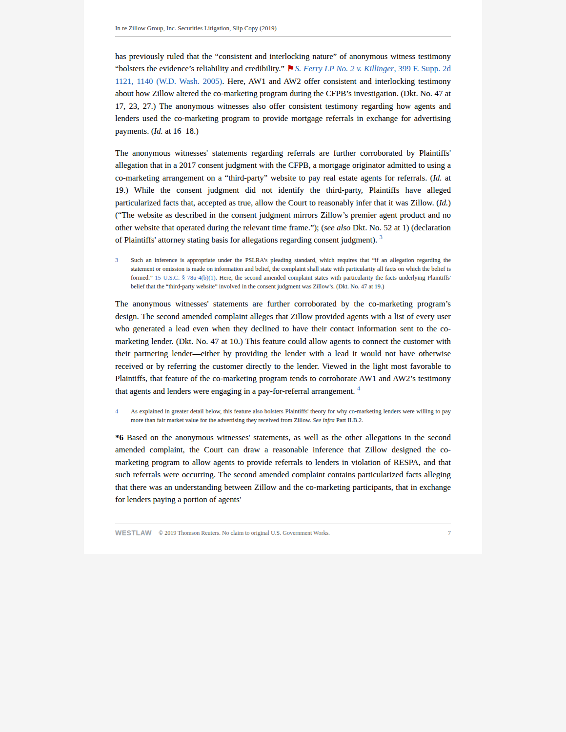In re Zillow Group, Inc. Securities Litigation, Slip Copy (2019)
has previously ruled that the “consistent and interlocking nature” of anonymous witness testimony “bolsters the evidence’s reliability and credibility.” ⚑S. Ferry LP No. 2 v. Killinger, 399 F. Supp. 2d 1121, 1140 (W.D. Wash. 2005). Here, AW1 and AW2 offer consistent and interlocking testimony about how Zillow altered the co-marketing program during the CFPB’s investigation. (Dkt. No. 47 at 17, 23, 27.) The anonymous witnesses also offer consistent testimony regarding how agents and lenders used the co-marketing program to provide mortgage referrals in exchange for advertising payments. (Id. at 16–18.)
The anonymous witnesses' statements regarding referrals are further corroborated by Plaintiffs' allegation that in a 2017 consent judgment with the CFPB, a mortgage originator admitted to using a co-marketing arrangement on a “third-party” website to pay real estate agents for referrals. (Id. at 19.) While the consent judgment did not identify the third-party, Plaintiffs have alleged particularized facts that, accepted as true, allow the Court to reasonably infer that it was Zillow. (Id.) (“The website as described in the consent judgment mirrors Zillow’s premier agent product and no other website that operated during the relevant time frame.”); (see also Dkt. No. 52 at 1) (declaration of Plaintiffs' attorney stating basis for allegations regarding consent judgment). 3
3
Such an inference is appropriate under the PSLRA’s pleading standard, which requires that “if an allegation regarding the statement or omission is made on information and belief, the complaint shall state with particularity all facts on which the belief is formed.” 15 U.S.C. § 78u-4(b)(1). Here, the second amended complaint states with particularity the facts underlying Plaintiffs' belief that the “third-party website” involved in the consent judgment was Zillow’s. (Dkt. No. 47 at 19.)
The anonymous witnesses' statements are further corroborated by the co-marketing program’s design. The second amended complaint alleges that Zillow provided agents with a list of every user who generated a lead even when they declined to have their contact information sent to the co-marketing lender. (Dkt. No. 47 at 10.) This feature could allow agents to connect the customer with their partnering lender—either by providing the lender with a lead it would not have otherwise received or by referring the customer directly to the lender. Viewed in the light most favorable to Plaintiffs, that feature of the co-marketing program tends to corroborate AW1 and AW2’s testimony that agents and lenders were engaging in a pay-for-referral arrangement. 4
4
As explained in greater detail below, this feature also bolsters Plaintiffs' theory for why co-marketing lenders were willing to pay more than fair market value for the advertising they received from Zillow. See infra Part II.B.2.
*6 Based on the anonymous witnesses' statements, as well as the other allegations in the second amended complaint, the Court can draw a reasonable inference that Zillow designed the co-marketing program to allow agents to provide referrals to lenders in violation of RESPA, and that such referrals were occurring. The second amended complaint contains particularized facts alleging that there was an understanding between Zillow and the co-marketing participants, that in exchange for lenders paying a portion of agents'
WESTLAW © 2019 Thomson Reuters. No claim to original U.S. Government Works. 7